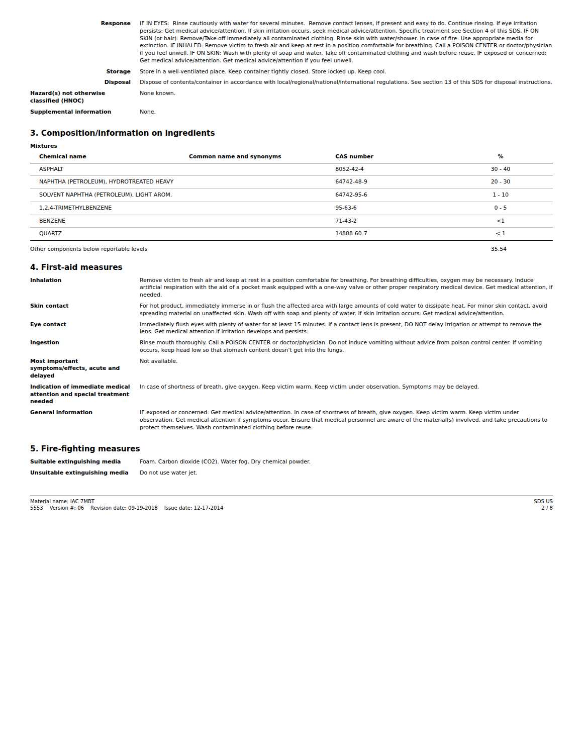| Response | IF IN EYES: Rinse cautiously with water for several minutes. Remove contact lenses, if present and easy to do. Continue rinsing. If eye irritation persists: Get medical advice/attention. If skin irritation occurs, seek medical advice/attention. Specific treatment see Section 4 of this SDS. IF ON SKIN (or hair): Remove/Take off immediately all contaminated clothing. Rinse skin with water/shower. In case of fire: Use appropriate media for extinction. IF INHALED: Remove victim to fresh air and keep at rest in a position comfortable for breathing. Call a POISON CENTER or doctor/physician if you feel unwell. IF ON SKIN: Wash with plenty of soap and water. Take off contaminated clothing and wash before reuse. IF exposed or concerned: Get medical advice/attention. Get medical advice/attention if you feel unwell. |
| Storage | Store in a well-ventilated place. Keep container tightly closed. Store locked up. Keep cool. |
| Disposal | Dispose of contents/container in accordance with local/regional/national/international regulations. See section 13 of this SDS for disposal instructions. |
| Hazard(s) not otherwise classified (HNOC) | None known. |
| Supplemental information | None. |
3. Composition/information on ingredients
Mixtures
| Chemical name | Common name and synonyms | CAS number | % |
| --- | --- | --- | --- |
| ASPHALT | | 8052-42-4 | 30 - 40 |
| NAPHTHA (PETROLEUM), HYDROTREATED HEAVY | | 64742-48-9 | 20 - 30 |
| SOLVENT NAPHTHA (PETROLEUM), LIGHT AROM. | | 64742-95-6 | 1 - 10 |
| 1,2,4-TRIMETHYLBENZENE | | 95-63-6 | 0 - 5 |
| BENZENE | | 71-43-2 | <1 |
| QUARTZ | | 14808-60-7 | < 1 |
Other components below reportable levels 35.54
4. First-aid measures
| Inhalation | Remove victim to fresh air and keep at rest in a position comfortable for breathing. For breathing difficulties, oxygen may be necessary. Induce artificial respiration with the aid of a pocket mask equipped with a one-way valve or other proper respiratory medical device. Get medical attention, if needed. |
| Skin contact | For hot product, immediately immerse in or flush the affected area with large amounts of cold water to dissipate heat. For minor skin contact, avoid spreading material on unaffected skin. Wash off with soap and plenty of water. If skin irritation occurs: Get medical advice/attention. |
| Eye contact | Immediately flush eyes with plenty of water for at least 15 minutes. If a contact lens is present, DO NOT delay irrigation or attempt to remove the lens. Get medical attention if irritation develops and persists. |
| Ingestion | Rinse mouth thoroughly. Call a POISON CENTER or doctor/physician. Do not induce vomiting without advice from poison control center. If vomiting occurs, keep head low so that stomach content doesn't get into the lungs. |
| Most important symptoms/effects, acute and delayed | Not available. |
| Indication of immediate medical attention and special treatment needed | In case of shortness of breath, give oxygen. Keep victim warm. Keep victim under observation. Symptoms may be delayed. |
| General information | IF exposed or concerned: Get medical advice/attention. In case of shortness of breath, give oxygen. Keep victim warm. Keep victim under observation. Get medical attention if symptoms occur. Ensure that medical personnel are aware of the material(s) involved, and take precautions to protect themselves. Wash contaminated clothing before reuse. |
5. Fire-fighting measures
| Suitable extinguishing media | Foam. Carbon dioxide (CO2). Water fog. Dry chemical powder. |
| Unsuitable extinguishing media | Do not use water jet. |
Material name: IAC 7MBT
SDS US
5553 Version #: 06 Revision date: 09-19-2018 Issue date: 12-17-2014
2 / 8